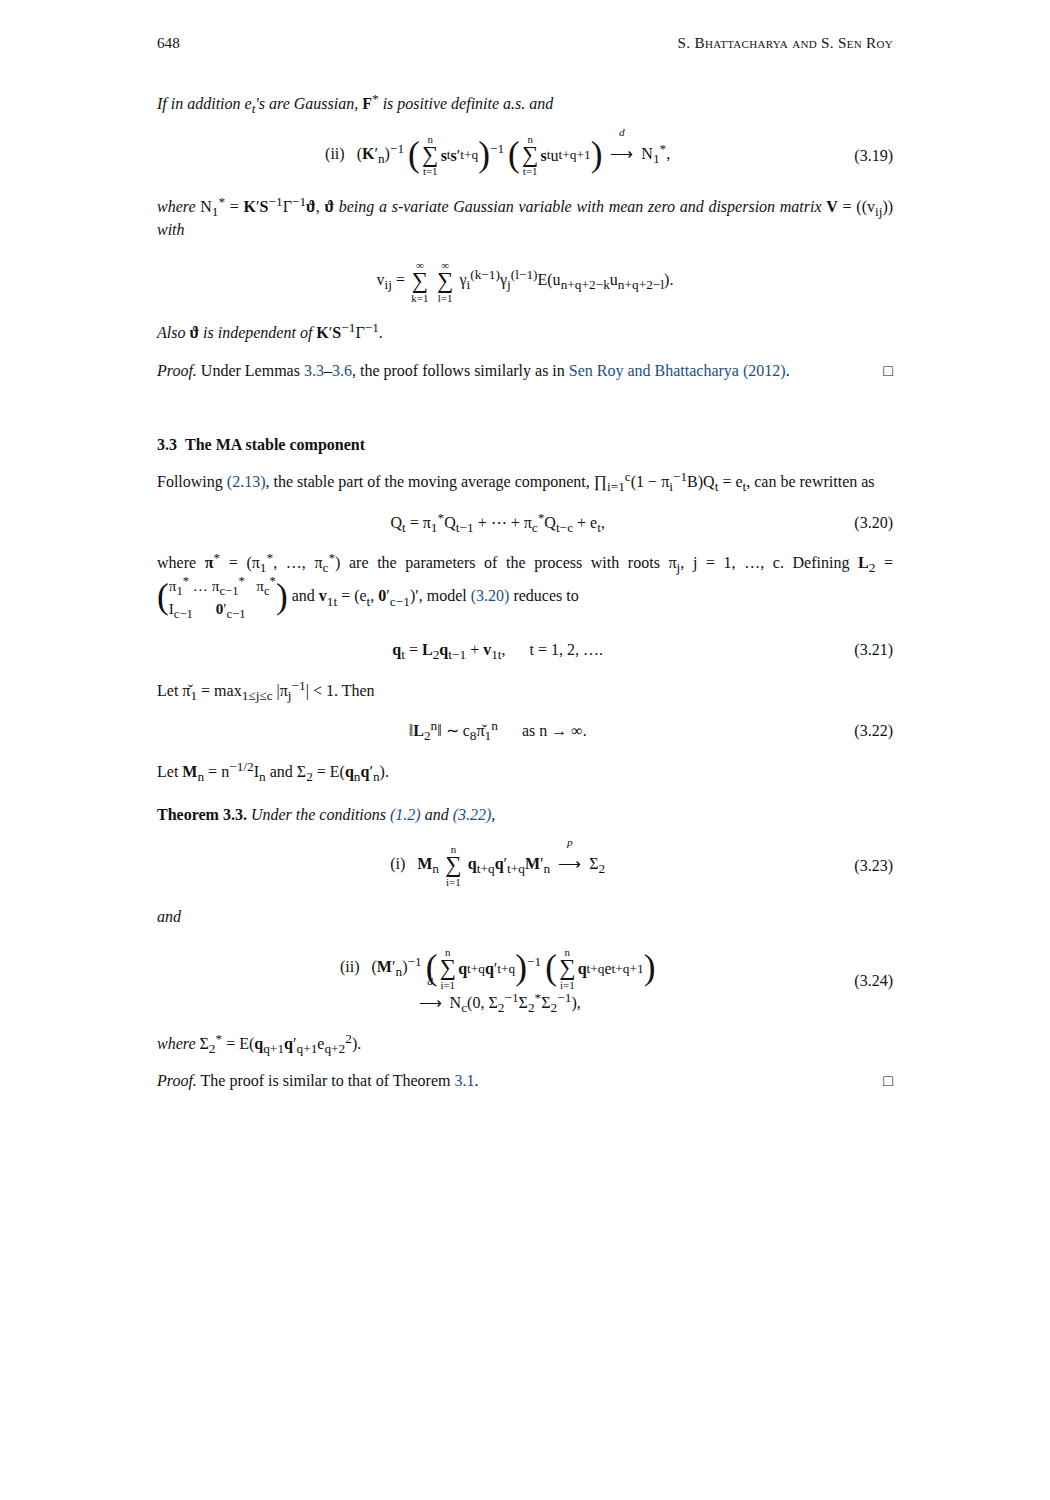648 S. Bhattacharya and S. Sen Roy
If in addition et's are Gaussian, F* is positive definite a.s. and
(ii) (K′n)−1 ( n∑t=1 sts′t+q )−1 ( n∑t=1 stut+q+1 ) d⟶ N1*,
(3.19)
where N1* = K′S−1Γ−1ϑ, ϑ being a s-variate Gaussian variable with mean zero and dispersion matrix V = ((vij)) with
vij = ∞∑k=1 ∞∑l=1 γi(k−1)γj(l−1)E(un+q+2−kun+q+2−l).
Also ϑ is independent of K′S−1Γ−1.
Proof. Under Lemmas 3.3–3.6, the proof follows similarly as in Sen Roy and Bhattacharya (2012). □
3.3 The MA stable component
Following (2.13), the stable part of the moving average component, ∏i=1c(1 − πi−1B)Qt = et, can be rewritten as
Qt = π1*Qt−1 + ⋯ + πc*Qt−c + et,
(3.20)
where π* = (π1*, …, πc*) are the parameters of the process with roots πj, j = 1, …, c. Defining L2 = (π1* … πc−1* πc*Ic−1 0′c−1) and v1t = (et, 0′c−1)′, model (3.20) reduces to
qt = L2qt−1 + v1t, t = 1, 2, ….
(3.21)
Let π̌1 = max1≤j≤c |πj−1| < 1. Then
‖L2n‖ ∼ c8π̌1n as n → ∞.
(3.22)
Let Mn = n−1/2In and Σ2 = E(qnq′n).
Theorem 3.3. Under the conditions (1.2) and (3.22),
(i) Mn n∑i=1 qt+qq′t+qM′n p⟶ Σ2
(3.23)
and
(ii) (M′n)−1 ( n∑i=1 qt+qq′t+q )−1 ( n∑i=1 qt+qet+q+1 )
d⟶ Nc(0, Σ2−1Σ2*Σ2−1),
(3.24)
where Σ2* = E(qq+1q′q+1eq+22).
Proof. The proof is similar to that of Theorem 3.1. □